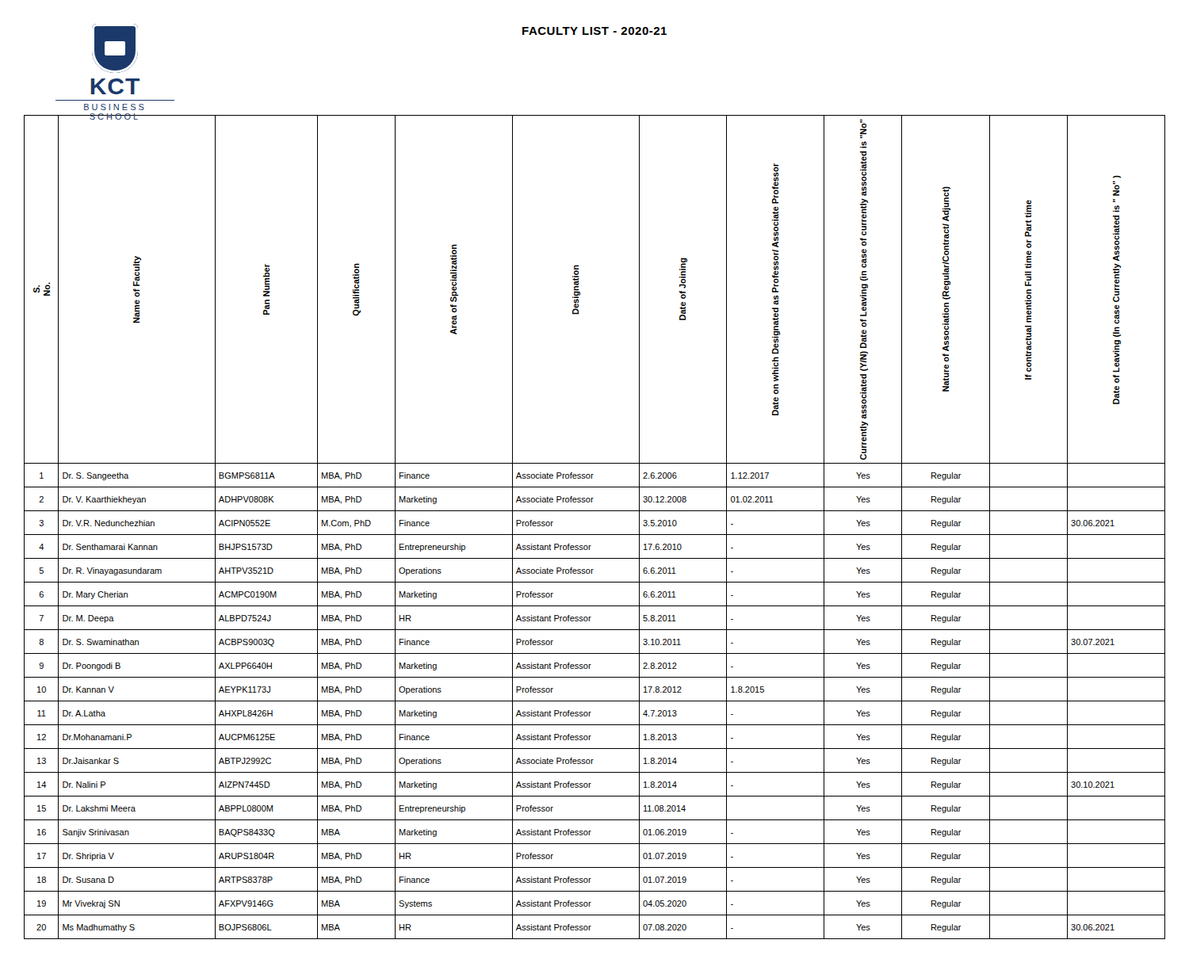KCT
BUSINESS SCHOOL
FACULTY LIST - 2020-21
| S. No. | Name of Faculty | Pan Number | Qualification | Area of Specialization | Designation | Date of Joining | Date on which Designated as Professor/ Associate Professor | Currently associated (Y/N) Date of Leaving (in case of currently associated is "No" | Nature of Association (Regular/Contract/ Adjunct) | If contractual mention Full time or Part time | Date of Leaving (In case Currently Associated is " No" ) |
| --- | --- | --- | --- | --- | --- | --- | --- | --- | --- | --- | --- |
| 1 | Dr. S. Sangeetha | BGMPS6811A | MBA, PhD | Finance | Associate Professor | 2.6.2006 | 1.12.2017 | Yes | Regular | | |
| 2 | Dr. V. Kaarthiekheyan | ADHPV0808K | MBA, PhD | Marketing | Associate Professor | 30.12.2008 | 01.02.2011 | Yes | Regular | | |
| 3 | Dr. V.R. Nedunchezhian | ACIPN0552E | M.Com, PhD | Finance | Professor | 3.5.2010 | - | Yes | Regular | | 30.06.2021 |
| 4 | Dr. Senthamarai Kannan | BHJPS1573D | MBA, PhD | Entrepreneurship | Assistant Professor | 17.6.2010 | - | Yes | Regular | | |
| 5 | Dr. R. Vinayagasundaram | AHTPV3521D | MBA, PhD | Operations | Associate Professor | 6.6.2011 | - | Yes | Regular | | |
| 6 | Dr. Mary Cherian | ACMPC0190M | MBA, PhD | Marketing | Professor | 6.6.2011 | - | Yes | Regular | | |
| 7 | Dr. M. Deepa | ALBPD7524J | MBA, PhD | HR | Assistant Professor | 5.8.2011 | - | Yes | Regular | | |
| 8 | Dr. S. Swaminathan | ACBPS9003Q | MBA, PhD | Finance | Professor | 3.10.2011 | - | Yes | Regular | | 30.07.2021 |
| 9 | Dr. Poongodi B | AXLPP6640H | MBA, PhD | Marketing | Assistant Professor | 2.8.2012 | - | Yes | Regular | | |
| 10 | Dr. Kannan V | AEYPK1173J | MBA, PhD | Operations | Professor | 17.8.2012 | 1.8.2015 | Yes | Regular | | |
| 11 | Dr. A.Latha | AHXPL8426H | MBA, PhD | Marketing | Assistant Professor | 4.7.2013 | - | Yes | Regular | | |
| 12 | Dr.Mohanamani.P | AUCPM6125E | MBA, PhD | Finance | Assistant Professor | 1.8.2013 | - | Yes | Regular | | |
| 13 | Dr.Jaisankar S | ABTPJ2992C | MBA, PhD | Operations | Associate Professor | 1.8.2014 | - | Yes | Regular | | |
| 14 | Dr. Nalini P | AIZPN7445D | MBA, PhD | Marketing | Assistant Professor | 1.8.2014 | - | Yes | Regular | | 30.10.2021 |
| 15 | Dr. Lakshmi Meera | ABPPL0800M | MBA, PhD | Entrepreneurship | Professor | 11.08.2014 | | Yes | Regular | | |
| 16 | Sanjiv Srinivasan | BAQPS8433Q | MBA | Marketing | Assistant Professor | 01.06.2019 | - | Yes | Regular | | |
| 17 | Dr. Shripria V | ARUPS1804R | MBA, PhD | HR | Professor | 01.07.2019 | - | Yes | Regular | | |
| 18 | Dr. Susana D | ARTPS8378P | MBA, PhD | Finance | Assistant Professor | 01.07.2019 | - | Yes | Regular | | |
| 19 | Mr Vivekraj SN | AFXPV9146G | MBA | Systems | Assistant Professor | 04.05.2020 | - | Yes | Regular | | |
| 20 | Ms Madhumathy S | BOJPS6806L | MBA | HR | Assistant Professor | 07.08.2020 | - | Yes | Regular | | 30.06.2021 |